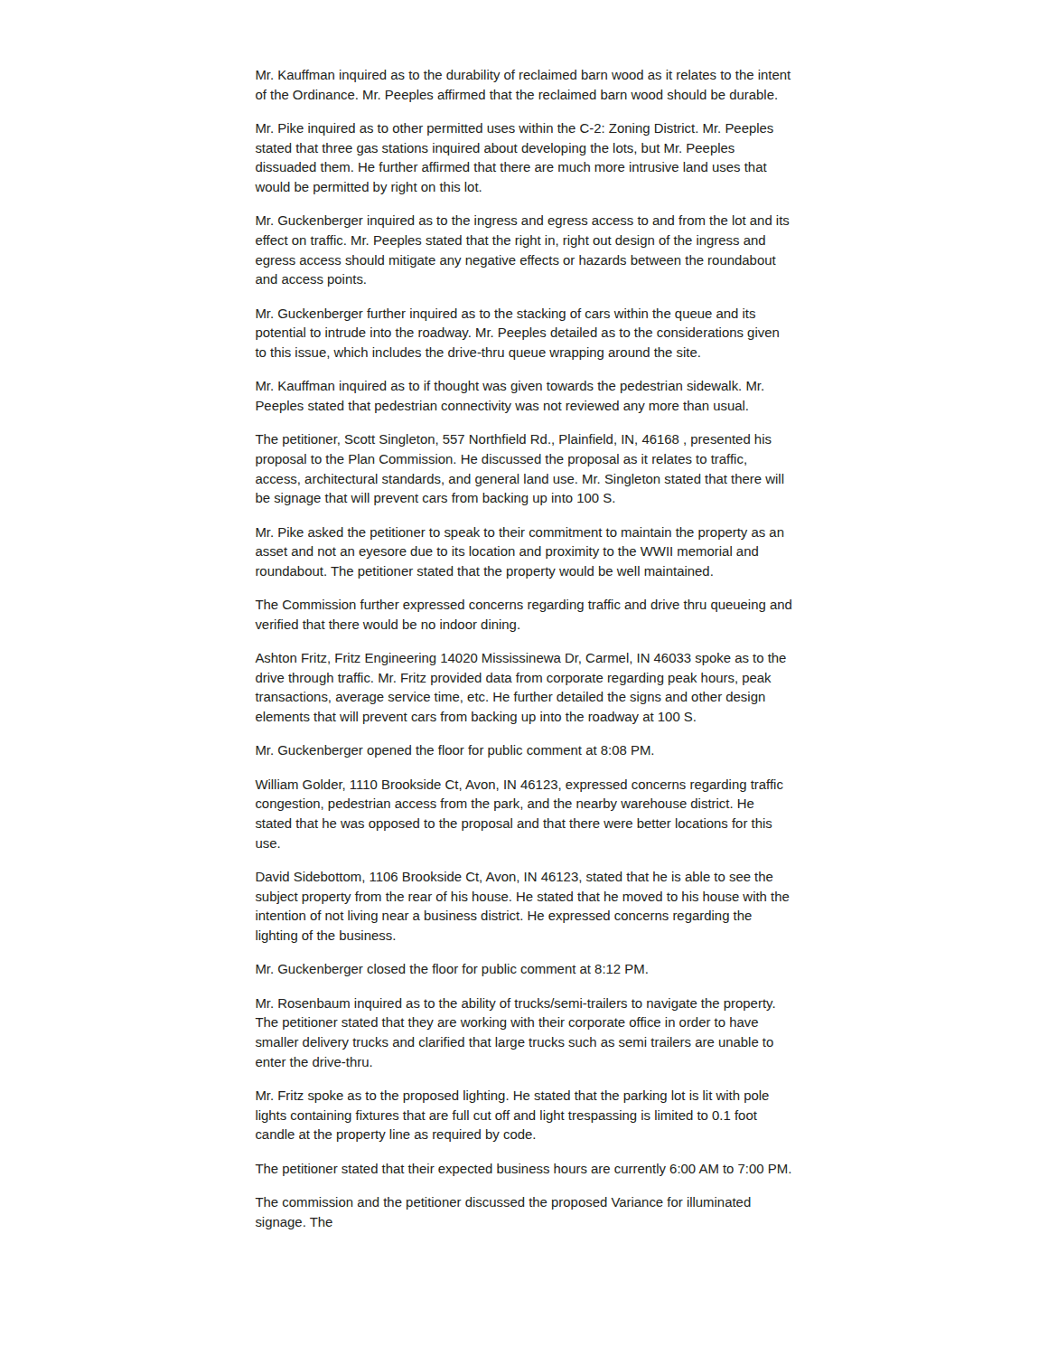Mr. Kauffman inquired as to the durability of reclaimed barn wood as it relates to the intent of the Ordinance. Mr. Peeples affirmed that the reclaimed barn wood should be durable.
Mr. Pike inquired as to other permitted uses within the C-2: Zoning District. Mr. Peeples stated that three gas stations inquired about developing the lots, but Mr. Peeples dissuaded them. He further affirmed that there are much more intrusive land uses that would be permitted by right on this lot.
Mr. Guckenberger inquired as to the ingress and egress access to and from the lot and its effect on traffic. Mr. Peeples stated that the right in, right out design of the ingress and egress access should mitigate any negative effects or hazards between the roundabout and access points.
Mr. Guckenberger further inquired as to the stacking of cars within the queue and its potential to intrude into the roadway. Mr. Peeples detailed as to the considerations given to this issue, which includes the drive-thru queue wrapping around the site.
Mr. Kauffman inquired as to if thought was given towards the pedestrian sidewalk. Mr. Peeples stated that pedestrian connectivity was not reviewed any more than usual.
The petitioner, Scott Singleton, 557 Northfield Rd., Plainfield, IN, 46168 , presented his proposal to the Plan Commission. He discussed the proposal as it relates to traffic, access, architectural standards, and general land use. Mr. Singleton stated that there will be signage that will prevent cars from backing up into 100 S.
Mr. Pike asked the petitioner to speak to their commitment to maintain the property as an asset and not an eyesore due to its location and proximity to the WWII memorial and roundabout. The petitioner stated that the property would be well maintained.
The Commission further expressed concerns regarding traffic and drive thru queueing and verified that there would be no indoor dining.
Ashton Fritz, Fritz Engineering 14020 Mississinewa Dr, Carmel, IN 46033 spoke as to the drive through traffic. Mr. Fritz provided data from corporate regarding peak hours, peak transactions, average service time, etc. He further detailed the signs and other design elements that will prevent cars from backing up into the roadway at 100 S.
Mr. Guckenberger opened the floor for public comment at 8:08 PM.
William Golder, 1110 Brookside Ct, Avon, IN 46123, expressed concerns regarding traffic congestion, pedestrian access from the park, and the nearby warehouse district. He stated that he was opposed to the proposal and that there were better locations for this use.
David Sidebottom, 1106 Brookside Ct, Avon, IN 46123, stated that he is able to see the subject property from the rear of his house. He stated that he moved to his house with the intention of not living near a business district. He expressed concerns regarding the lighting of the business.
Mr. Guckenberger closed the floor for public comment at 8:12 PM.
Mr. Rosenbaum inquired as to the ability of trucks/semi-trailers to navigate the property. The petitioner stated that they are working with their corporate office in order to have smaller delivery trucks and clarified that large trucks such as semi trailers are unable to enter the drive-thru.
Mr. Fritz spoke as to the proposed lighting. He stated that the parking lot is lit with pole lights containing fixtures that are full cut off and light trespassing is limited to 0.1 foot candle at the property line as required by code.
The petitioner stated that their expected business hours are currently 6:00 AM to 7:00 PM.
The commission and the petitioner discussed the proposed Variance for illuminated signage. The